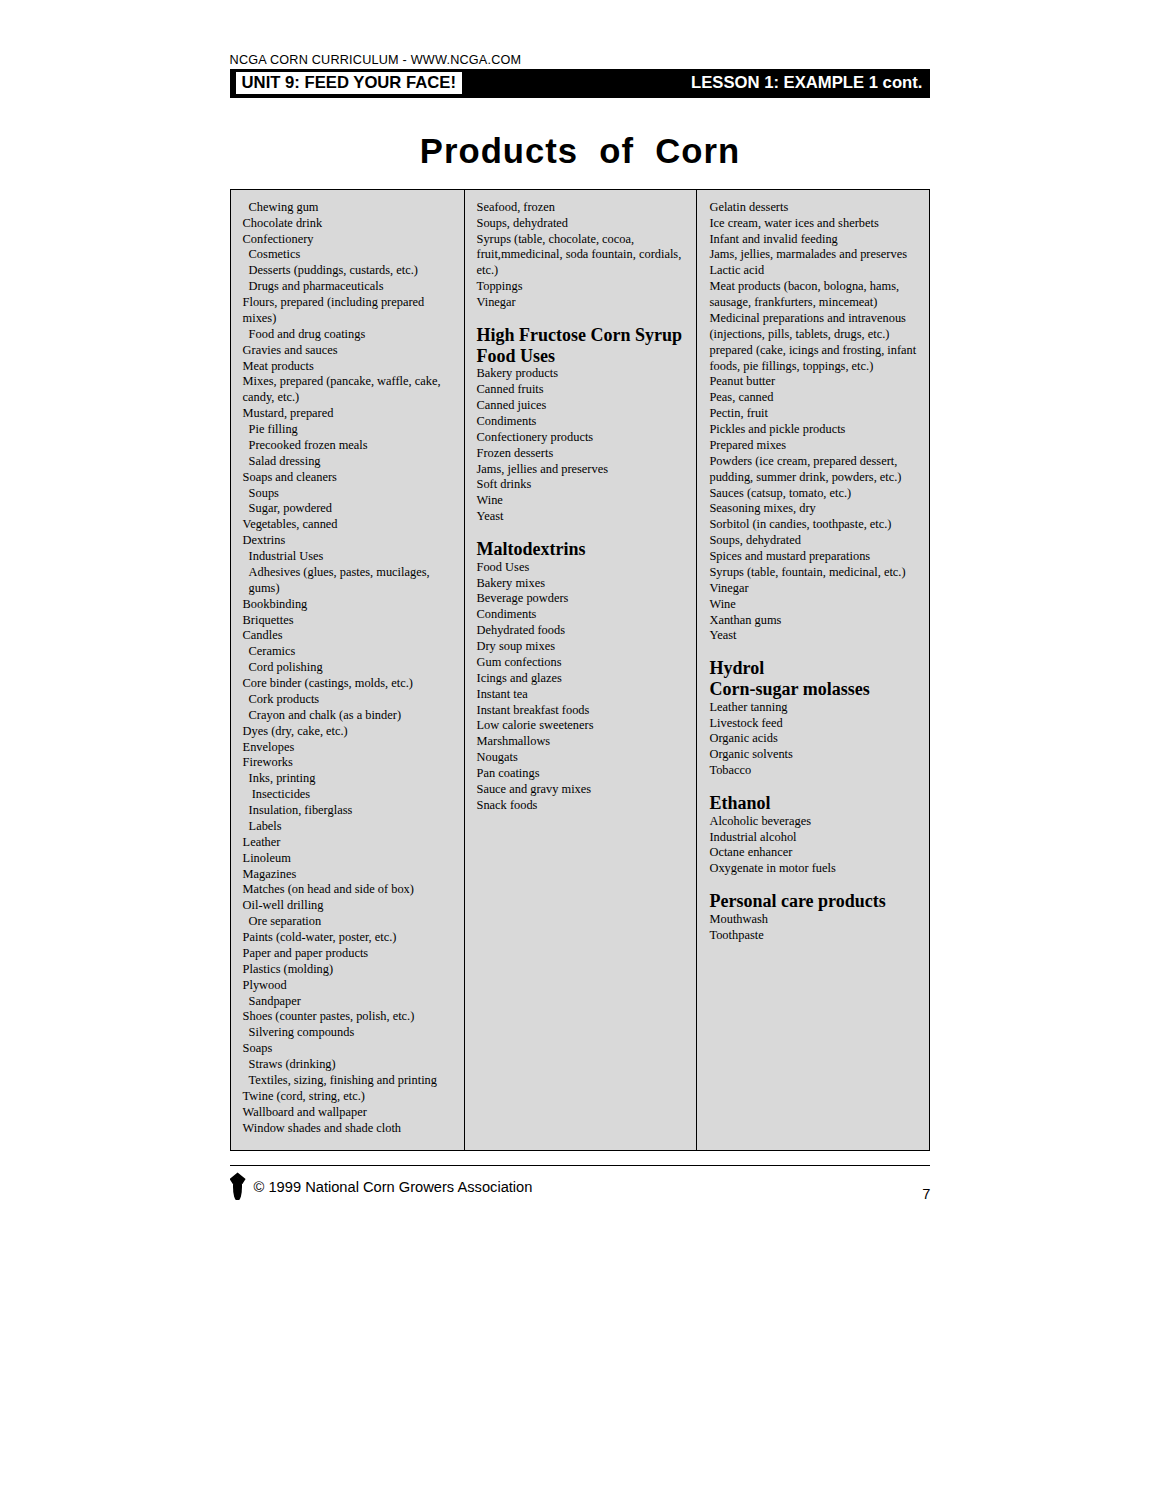NCGA CORN CURRICULUM - WWW.NCGA.COM
UNIT 9: FEED YOUR FACE! LESSON 1: EXAMPLE 1 cont.
Products of Corn
Chewing gum
Chocolate drink
Confectionery
Cosmetics
Desserts (puddings, custards, etc.)
Drugs and pharmaceuticals
Flours, prepared (including prepared mixes)
Food and drug coatings
Gravies and sauces
Meat products
Mixes, prepared (pancake, waffle, cake, candy, etc.)
Mustard, prepared
Pie filling
Precooked frozen meals
Salad dressing
Soaps and cleaners
Soups
Sugar, powdered
Vegetables, canned
Dextrins
Industrial Uses
Adhesives (glues, pastes, mucilages, gums)
Bookbinding
Briquettes
Candles
Ceramics
Cord polishing
Core binder (castings, molds, etc.)
Cork products
Crayon and chalk (as a binder)
Dyes (dry, cake, etc.)
Envelopes
Fireworks
Inks, printing
Insecticides
Insulation, fiberglass
Labels
Leather
Linoleum
Magazines
Matches (on head and side of box)
Oil-well drilling
Ore separation
Paints (cold-water, poster, etc.)
Paper and paper products
Plastics (molding)
Plywood
Sandpaper
Shoes (counter pastes, polish, etc.)
Silvering compounds
Soaps
Straws (drinking)
Textiles, sizing, finishing and printing
Twine (cord, string, etc.)
Wallboard and wallpaper
Window shades and shade cloth
Seafood, frozen
Soups, dehydrated
Syrups (table, chocolate, cocoa, fruit,mmedicinal, soda fountain, cordials, etc.)
Toppings
Vinegar
High Fructose Corn Syrup
Food Uses
Bakery products
Canned fruits
Canned juices
Condiments
Confectionery products
Frozen desserts
Jams, jellies and preserves
Soft drinks
Wine
Yeast
Maltodextrins
Food Uses
Bakery mixes
Beverage powders
Condiments
Dehydrated foods
Dry soup mixes
Gum confections
Icings and glazes
Instant tea
Instant breakfast foods
Low calorie sweeteners
Marshmallows
Nougats
Pan coatings
Sauce and gravy mixes
Snack foods
Gelatin desserts
Ice cream, water ices and sherbets
Infant and invalid feeding
Jams, jellies, marmalades and preserves
Lactic acid
Meat products (bacon, bologna, hams, sausage, frankfurters, mincemeat)
Medicinal preparations and intravenous (injections, pills, tablets, drugs, etc.) prepared (cake, icings and frosting, infant foods, pie fillings, toppings, etc.)
Peanut butter
Peas, canned
Pectin, fruit
Pickles and pickle products
Prepared mixes
Powders (ice cream, prepared dessert, pudding, summer drink, powders, etc.)
Sauces (catsup, tomato, etc.)
Seasoning mixes, dry
Sorbitol (in candies, toothpaste, etc.)
Soups, dehydrated
Spices and mustard preparations
Syrups (table, fountain, medicinal, etc.)
Vinegar
Wine
Xanthan gums
Yeast
Hydrol
Corn-sugar molasses
Leather tanning
Livestock feed
Organic acids
Organic solvents
Tobacco
Ethanol
Alcoholic beverages
Industrial alcohol
Octane enhancer
Oxygenate in motor fuels
Personal care products
Mouthwash
Toothpaste
© 1999 National Corn Growers Association
7